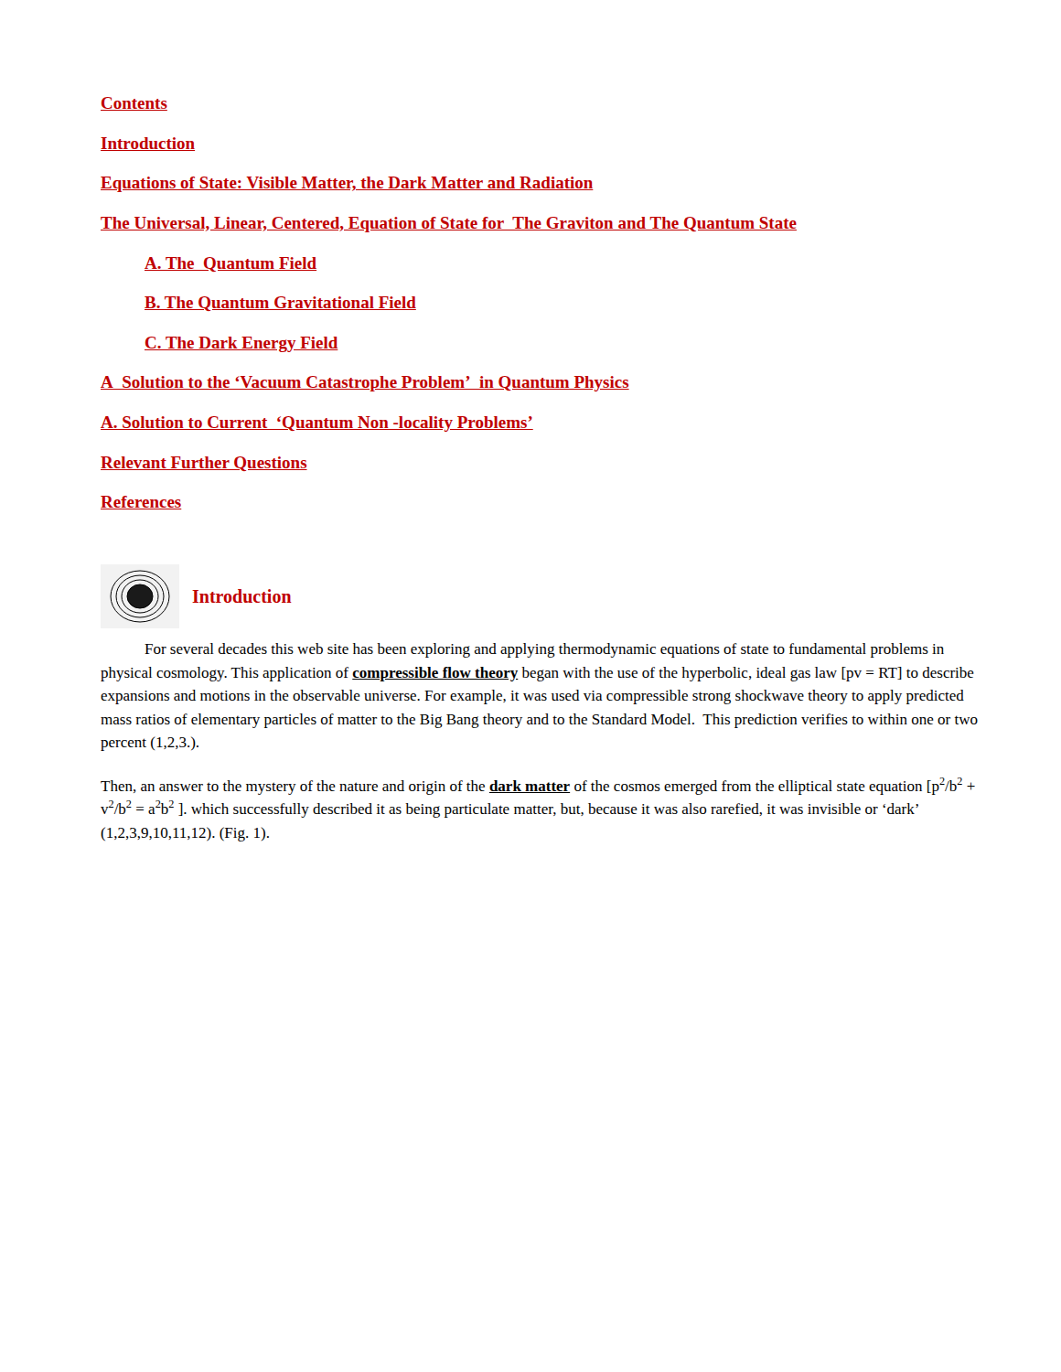Contents Introduction Equations of State: Visible Matter, the Dark Matter and Radiation The Universal, Linear, Centered, Equation of State for The Graviton and The Quantum State A. The Quantum Field B. The Quantum Gravitational Field C. The Dark Energy Field A Solution to the ‘Vacuum Catastrophe Problem’ in Quantum Physics A. Solution to Current ‘Quantum Non -locality Problems’ Relevant Further Questions References
Introduction
For several decades this web site has been exploring and applying thermodynamic equations of state to fundamental problems in physical cosmology. This application of compressible flow theory began with the use of the hyperbolic, ideal gas law [pv = RT] to describe expansions and motions in the observable universe. For example, it was used via compressible strong shockwave theory to apply predicted mass ratios of elementary particles of matter to the Big Bang theory and to the Standard Model. This prediction verifies to within one or two percent (1,2,3.).
Then, an answer to the mystery of the nature and origin of the dark matter of the cosmos emerged from the elliptical state equation [p2/b2 + v2/b2 = a2b2 ]. which successfully described it as being particulate matter, but, because it was also rarefied, it was invisible or ‘dark’ (1,2,3,9,10,11,12). (Fig. 1).